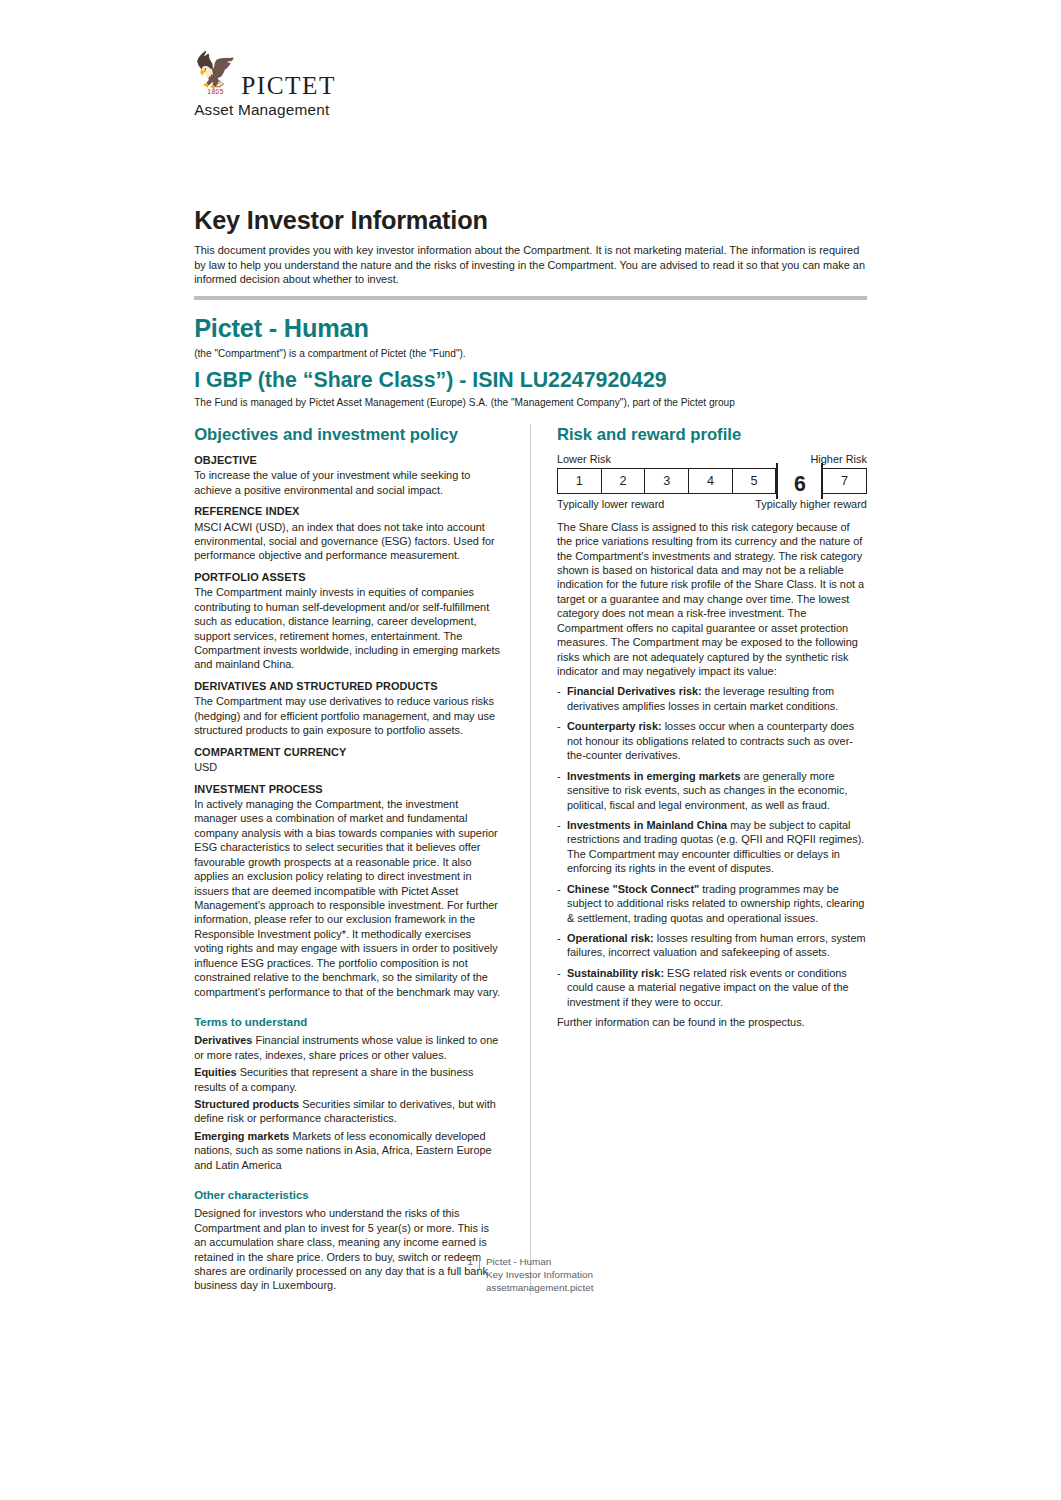🦅
1805
PICTET
Asset Management
Key Investor Information
This document provides you with key investor information about the Compartment. It is not marketing material. The information is required by law to help you understand the nature and the risks of investing in the Compartment. You are advised to read it so that you can make an informed decision about whether to invest.
Pictet - Human
(the "Compartment") is a compartment of Pictet (the "Fund").
I GBP (the “Share Class”) - ISIN LU2247920429
The Fund is managed by Pictet Asset Management (Europe) S.A. (the "Management Company"), part of the Pictet group
Objectives and investment policy
Objective
To increase the value of your investment while seeking to achieve a positive environmental and social impact.
Reference index
MSCI ACWI (USD), an index that does not take into account environmental, social and governance (ESG) factors. Used for performance objective and performance measurement.
Portfolio assets
The Compartment mainly invests in equities of companies contributing to human self-development and/or self-fulfillment such as education, distance learning, career development, support services, retirement homes, entertainment. The Compartment invests worldwide, including in emerging markets and mainland China.
Derivatives and structured products
The Compartment may use derivatives to reduce various risks (hedging) and for efficient portfolio management, and may use structured products to gain exposure to portfolio assets.
Compartment currency
USD
Investment process
In actively managing the Compartment, the investment manager uses a combination of market and fundamental company analysis with a bias towards companies with superior ESG characteristics to select securities that it believes offer favourable growth prospects at a reasonable price. It also applies an exclusion policy relating to direct investment in issuers that are deemed incompatible with Pictet Asset Management's approach to responsible investment. For further information, please refer to our exclusion framework in the Responsible Investment policy*. It methodically exercises voting rights and may engage with issuers in order to positively influence ESG practices. The portfolio composition is not constrained relative to the benchmark, so the similarity of the compartment's performance to that of the benchmark may vary.
Terms to understand
Derivatives Financial instruments whose value is linked to one or more rates, indexes, share prices or other values.
Equities Securities that represent a share in the business results of a company.
Structured products Securities similar to derivatives, but with define risk or performance characteristics.
Emerging markets Markets of less economically developed nations, such as some nations in Asia, Africa, Eastern Europe and Latin America
Other characteristics
Designed for investors who understand the risks of this Compartment and plan to invest for 5 year(s) or more. This is an accumulation share class, meaning any income earned is retained in the share price. Orders to buy, switch or redeem shares are ordinarily processed on any day that is a full bank business day in Luxembourg.
Risk and reward profile
Lower Risk Higher Risk
1
2
3
4
5
6
7
Typically lower reward Typically higher reward
The Share Class is assigned to this risk category because of the price variations resulting from its currency and the nature of the Compartment's investments and strategy. The risk category shown is based on historical data and may not be a reliable indication for the future risk profile of the Share Class. It is not a target or a guarantee and may change over time. The lowest category does not mean a risk-free investment. The Compartment offers no capital guarantee or asset protection measures. The Compartment may be exposed to the following risks which are not adequately captured by the synthetic risk indicator and may negatively impact its value:
Financial Derivatives risk: the leverage resulting from derivatives amplifies losses in certain market conditions.
Counterparty risk: losses occur when a counterparty does not honour its obligations related to contracts such as over-the-counter derivatives.
Investments in emerging markets are generally more sensitive to risk events, such as changes in the economic, political, fiscal and legal environment, as well as fraud.
Investments in Mainland China may be subject to capital restrictions and trading quotas (e.g. QFII and RQFII regimes). The Compartment may encounter difficulties or delays in enforcing its rights in the event of disputes.
Chinese "Stock Connect" trading programmes may be subject to additional risks related to ownership rights, clearing & settlement, trading quotas and operational issues.
Operational risk: losses resulting from human errors, system failures, incorrect valuation and safekeeping of assets.
Sustainability risk: ESG related risk events or conditions could cause a material negative impact on the value of the investment if they were to occur.
Further information can be found in the prospectus.
1
Pictet - Human
Key Investor Information
assetmanagement.pictet